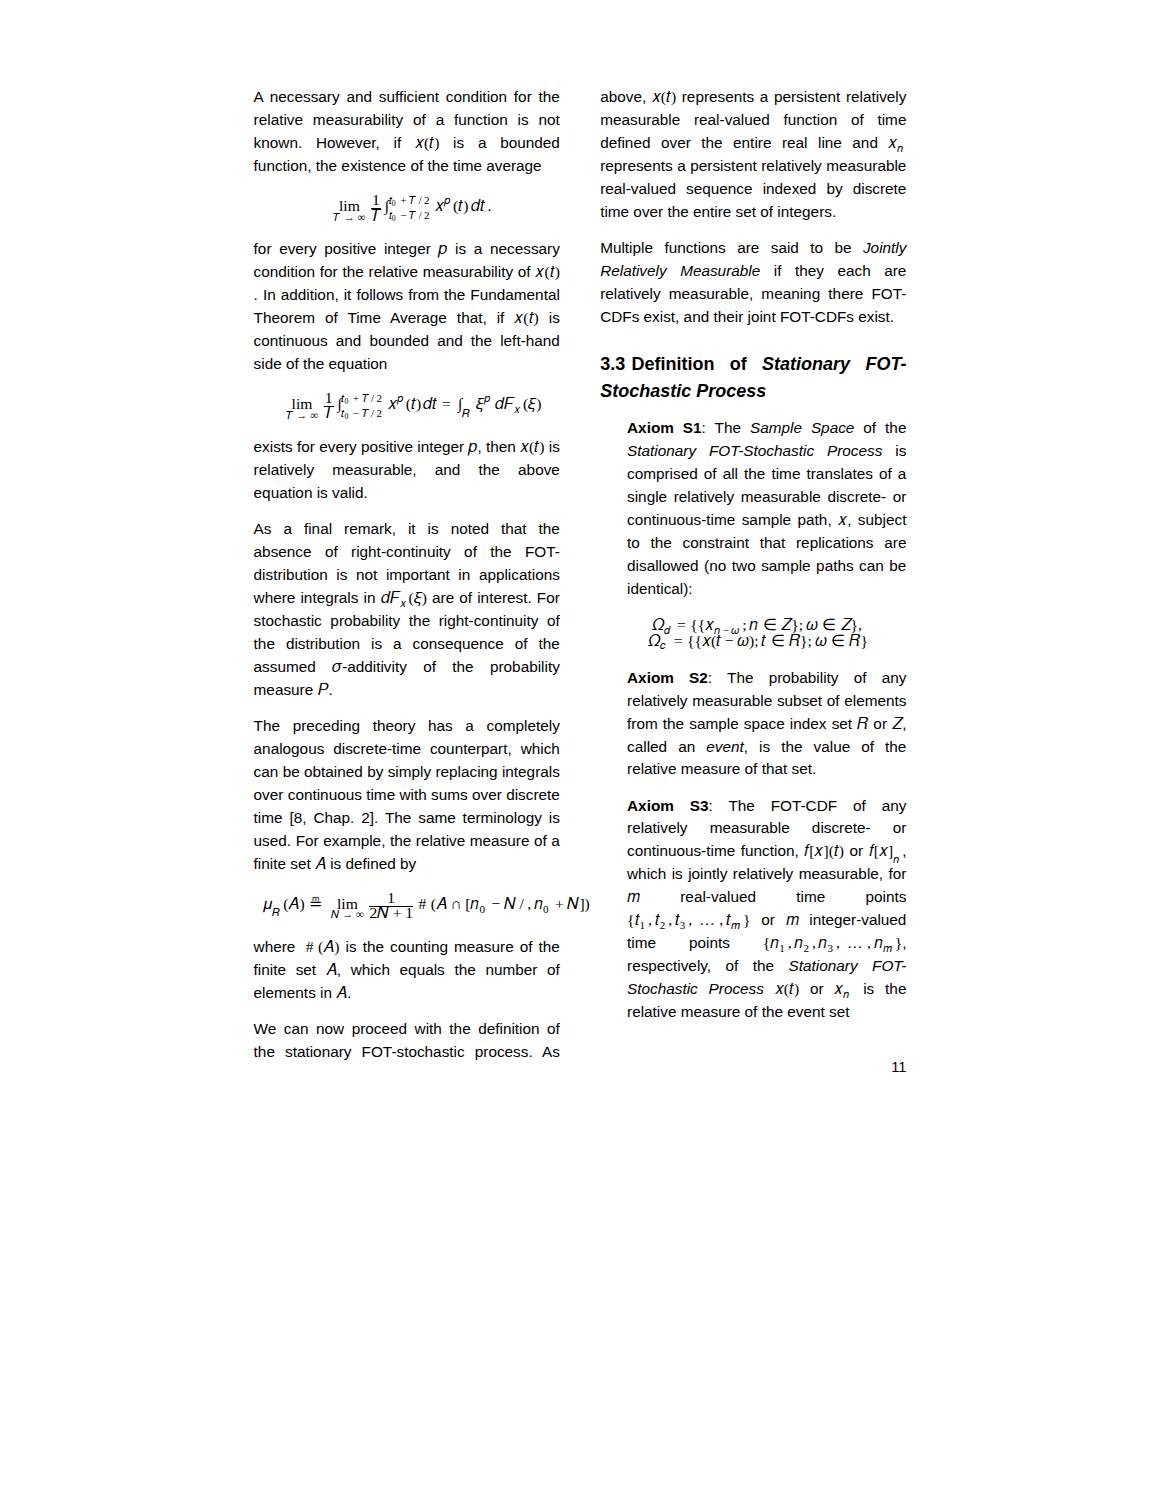A necessary and sufficient condition for the relative measurability of a function is not known. However, if x(t) is a bounded function, the existence of the time average
limT→∞ 1T ∫ t0−T/2 t0+T/2 xp(t)dt .
for every positive integer p is a necessary condition for the relative measurability of x(t). In addition, it follows from the Fundamental Theorem of Time Average that, if x(t) is continuous and bounded and the left-hand side of the equation
limT→∞ 1T ∫ t0−T/2 t0+T/2 xp(t)dt = ∫R ξpdFx(ξ)
exists for every positive integer p, then x(t) is relatively measurable, and the above equation is valid.
As a final remark, it is noted that the absence of right-continuity of the FOT-distribution is not important in applications where integrals in dFx(ξ) are of interest. For stochastic probability the right-continuity of the distribution is a consequence of the assumed σ-additivity of the probability measure P.
The preceding theory has a completely analogous discrete-time counterpart, which can be obtained by simply replacing integrals over continuous time with sums over discrete time [8, Chap. 2]. The same terminology is used. For example, the relative measure of a finite set A is defined by
μR(A) ≞ limN→∞ 12N+1 #( A∩ [n0−N/,n0+N] )
where #(A) is the counting measure of the finite set A, which equals the number of elements in A.
We can now proceed with the definition of the stationary FOT-stochastic process. As above, x(t) represents a persistent relatively measurable real-valued function of time defined over the entire real line and xn represents a persistent relatively measurable real-valued sequence indexed by discrete time over the entire set of integers.
Multiple functions are said to be Jointly Relatively Measurable if they each are relatively measurable, meaning there FOT-CDFs exist, and their joint FOT-CDFs exist.
3.3 Definition of Stationary FOT-Stochastic Process
Axiom S1: The Sample Space of the Stationary FOT-Stochastic Process is comprised of all the time translates of a single relatively measurable discrete- or continuous-time sample path, x, subject to the constraint that replications are disallowed (no two sample paths can be identical):
Ωd= {{xn−ω;n∈Z};ω∈Z}, Ωc= {{x(t−ω);t∈R};ω∈R}
Axiom S2: The probability of any relatively measurable subset of elements from the sample space index set R or Z, called an event, is the value of the relative measure of that set.
Axiom S3: The FOT-CDF of any relatively measurable discrete- or continuous-time function, f[x](t) or f[x]n, which is jointly relatively measurable, for m real-valued time points {t1,t2,t3,…,tm} or m integer-valued time points {n1,n2,n3,…,nm}, respectively, of the Stationary FOT-Stochastic Process x(t) or xn is the relative measure of the event set
11